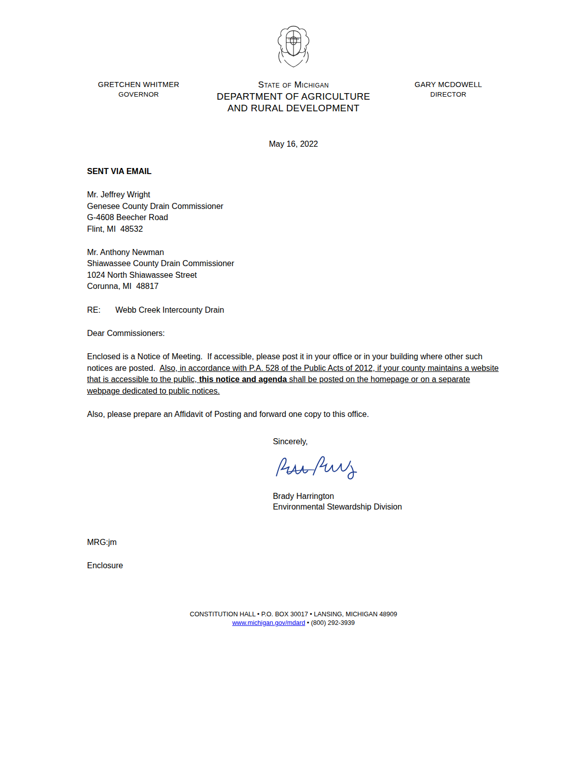TUEBOR
GRETCHEN WHITMER
GOVERNOR
State of Michigan
DEPARTMENT OF AGRICULTURE
AND RURAL DEVELOPMENT
GARY MCDOWELL
DIRECTOR
May 16, 2022
SENT VIA EMAIL
Mr. Jeffrey Wright
Genesee County Drain Commissioner
G-4608 Beecher Road
Flint, MI 48532 Mr. Anthony Newman
Shiawassee County Drain Commissioner
1024 North Shiawassee Street
Corunna, MI 48817
RE: Webb Creek Intercounty Drain
Dear Commissioners:
Enclosed is a Notice of Meeting. If accessible, please post it in your office or in your building where other such notices are posted. Also, in accordance with P.A. 528 of the Public Acts of 2012, if your county maintains a website that is accessible to the public, this notice and agenda shall be posted on the homepage or on a separate webpage dedicated to public notices.
Also, please prepare an Affidavit of Posting and forward one copy to this office.
Sincerely,
Brady Harrington
Environmental Stewardship Division
MRG:jm
Enclosure
CONSTITUTION HALL • P.O. BOX 30017 • LANSING, MICHIGAN 48909
www.michigan.gov/mdard • (800) 292-3939